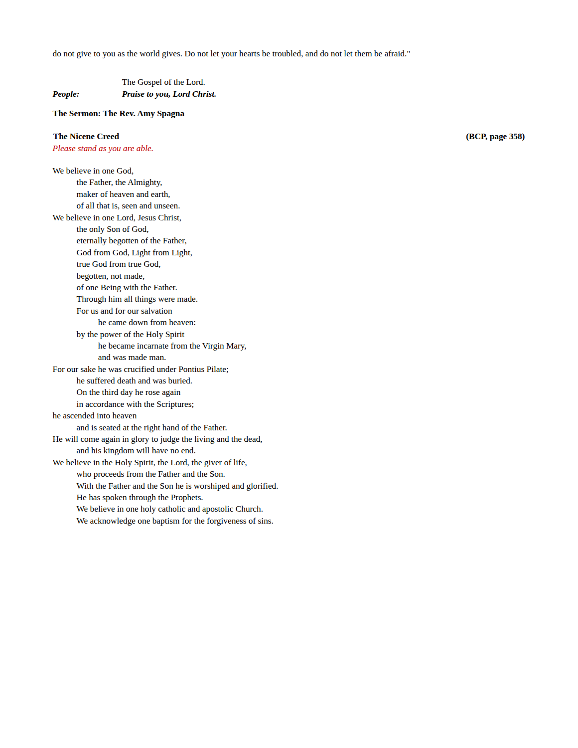do not give to you as the world gives. Do not let your hearts be troubled, and do not let them be afraid."
| | The Gospel of the Lord. |
| People: | Praise to you, Lord Christ. |
The Sermon: The Rev. Amy Spagna
| The Nicene Creed | (BCP, page 358) |
Please stand as you are able.
We believe in one God,
the Father, the Almighty,
maker of heaven and earth,
of all that is, seen and unseen.
We believe in one Lord, Jesus Christ,
the only Son of God,
eternally begotten of the Father,
God from God, Light from Light,
true God from true God,
begotten, not made,
of one Being with the Father.
Through him all things were made.
For us and for our salvation
he came down from heaven:
by the power of the Holy Spirit
he became incarnate from the Virgin Mary,
and was made man.
For our sake he was crucified under Pontius Pilate;
he suffered death and was buried.
On the third day he rose again
in accordance with the Scriptures;
he ascended into heaven
and is seated at the right hand of the Father.
He will come again in glory to judge the living and the dead,
and his kingdom will have no end.
We believe in the Holy Spirit, the Lord, the giver of life,
who proceeds from the Father and the Son.
With the Father and the Son he is worshiped and glorified.
He has spoken through the Prophets.
We believe in one holy catholic and apostolic Church.
We acknowledge one baptism for the forgiveness of sins.